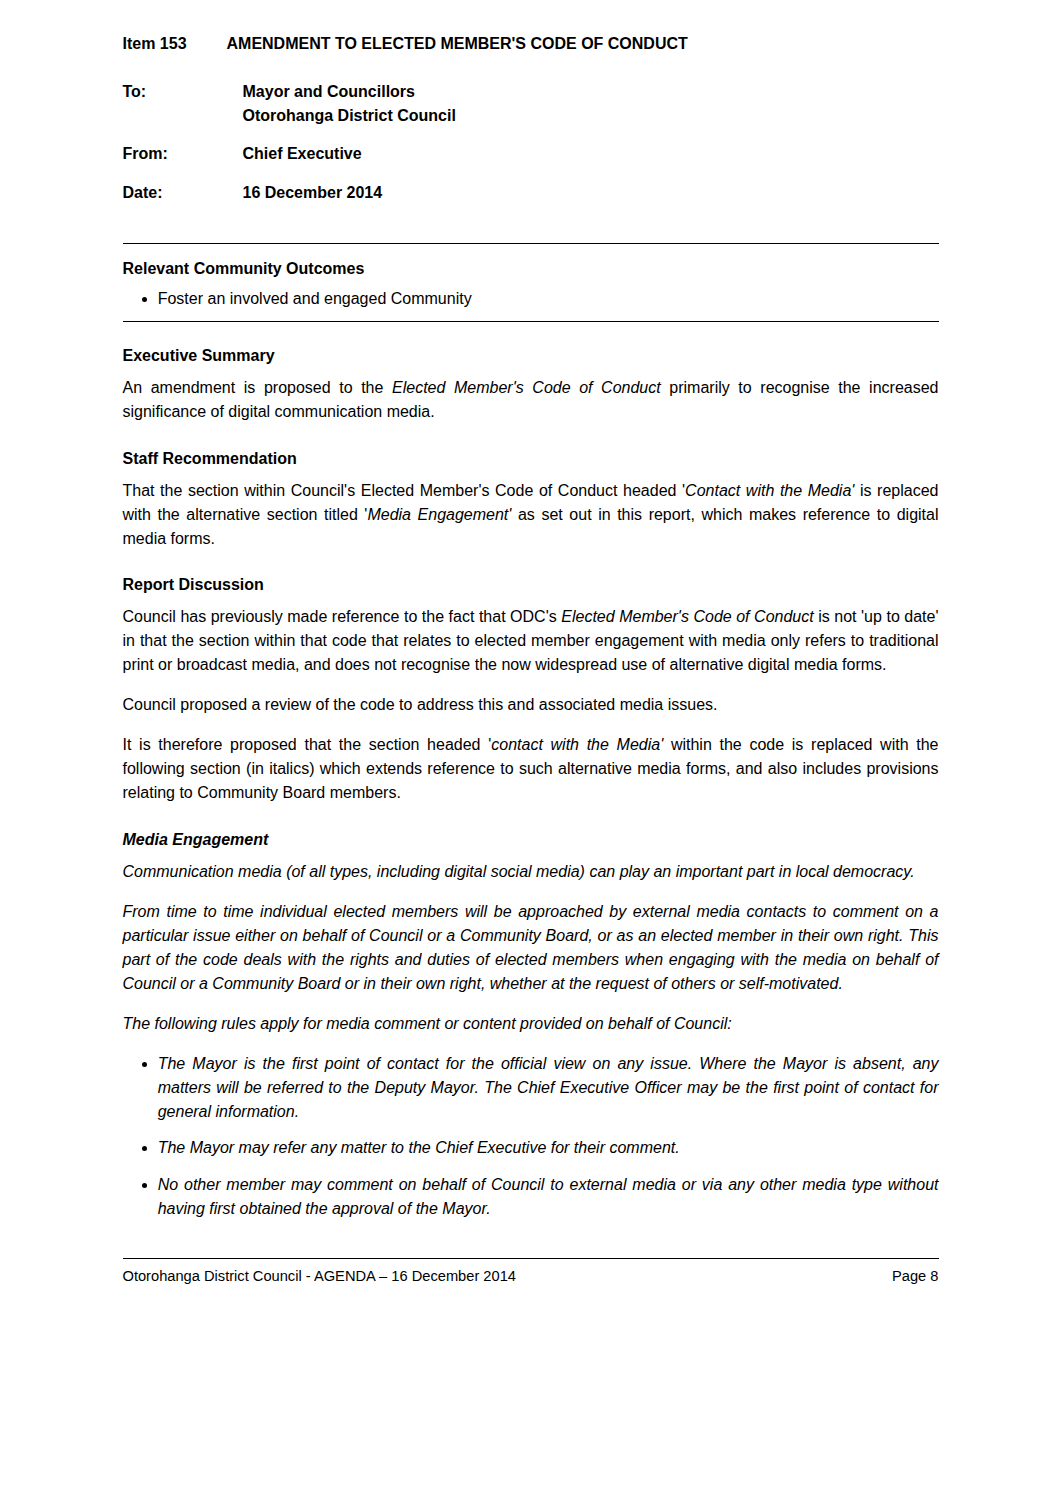Item 153 AMENDMENT TO ELECTED MEMBER'S CODE OF CONDUCT
| To: | Mayor and Councillors Otorohanga District Council |
| From: | Chief Executive |
| Date: | 16 December 2014 |
Relevant Community Outcomes
Foster an involved and engaged Community
Executive Summary
An amendment is proposed to the Elected Member's Code of Conduct primarily to recognise the increased significance of digital communication media.
Staff Recommendation
That the section within Council's Elected Member's Code of Conduct headed 'Contact with the Media' is replaced with the alternative section titled 'Media Engagement' as set out in this report, which makes reference to digital media forms.
Report Discussion
Council has previously made reference to the fact that ODC's Elected Member's Code of Conduct is not 'up to date' in that the section within that code that relates to elected member engagement with media only refers to traditional print or broadcast media, and does not recognise the now widespread use of alternative digital media forms.
Council proposed a review of the code to address this and associated media issues.
It is therefore proposed that the section headed 'contact with the Media' within the code is replaced with the following section (in italics) which extends reference to such alternative media forms, and also includes provisions relating to Community Board members.
Media Engagement
Communication media (of all types, including digital social media) can play an important part in local democracy.
From time to time individual elected members will be approached by external media contacts to comment on a particular issue either on behalf of Council or a Community Board, or as an elected member in their own right. This part of the code deals with the rights and duties of elected members when engaging with the media on behalf of Council or a Community Board or in their own right, whether at the request of others or self-motivated.
The following rules apply for media comment or content provided on behalf of Council:
The Mayor is the first point of contact for the official view on any issue. Where the Mayor is absent, any matters will be referred to the Deputy Mayor. The Chief Executive Officer may be the first point of contact for general information.
The Mayor may refer any matter to the Chief Executive for their comment.
No other member may comment on behalf of Council to external media or via any other media type without having first obtained the approval of the Mayor.
Otorohanga District Council - AGENDA – 16 December 2014 Page 8